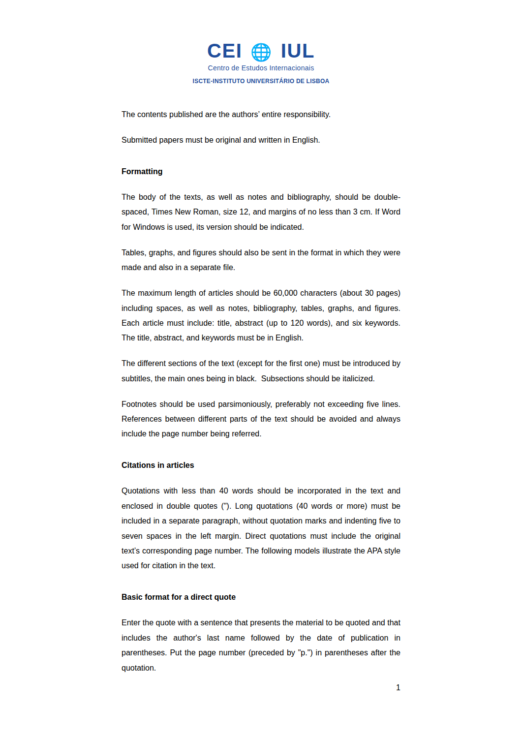CEI 🌐 IUL
Centro de Estudos Internacionais
ISCTE-INSTITUTO UNIVERSITÁRIO DE LISBOA
The contents published are the authors’ entire responsibility.
Submitted papers must be original and written in English.
Formatting
The body of the texts, as well as notes and bibliography, should be double-spaced, Times New Roman, size 12, and margins of no less than 3 cm. If Word for Windows is used, its version should be indicated.
Tables, graphs, and figures should also be sent in the format in which they were made and also in a separate file.
The maximum length of articles should be 60,000 characters (about 30 pages) including spaces, as well as notes, bibliography, tables, graphs, and figures. Each article must include: title, abstract (up to 120 words), and six keywords. The title, abstract, and keywords must be in English.
The different sections of the text (except for the first one) must be introduced by subtitles, the main ones being in black. Subsections should be italicized.
Footnotes should be used parsimoniously, preferably not exceeding five lines. References between different parts of the text should be avoided and always include the page number being referred.
Citations in articles
Quotations with less than 40 words should be incorporated in the text and enclosed in double quotes ("). Long quotations (40 words or more) must be included in a separate paragraph, without quotation marks and indenting five to seven spaces in the left margin. Direct quotations must include the original text’s corresponding page number. The following models illustrate the APA style used for citation in the text.
Basic format for a direct quote
Enter the quote with a sentence that presents the material to be quoted and that includes the author's last name followed by the date of publication in parentheses. Put the page number (preceded by "p.") in parentheses after the quotation.
1